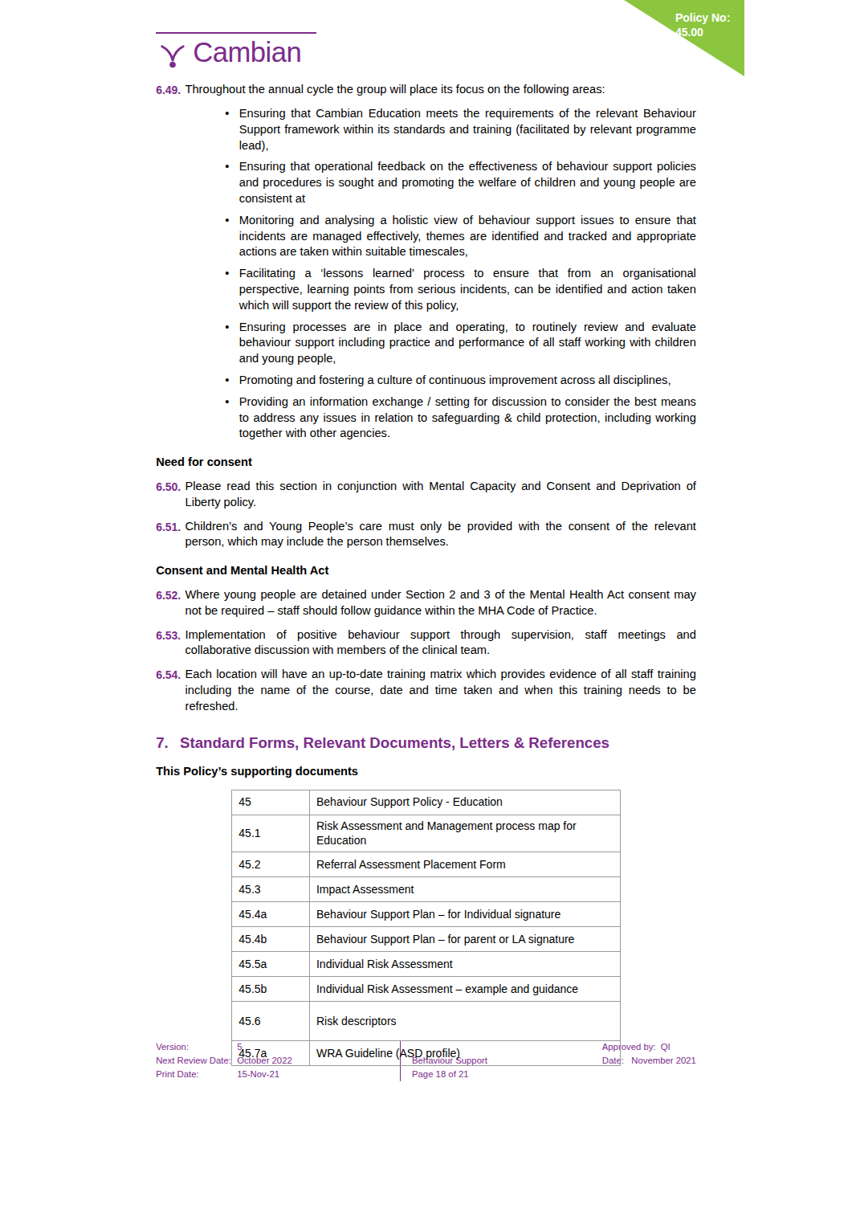Policy No:
45.00
Cambian
6.49.
Throughout the annual cycle the group will place its focus on the following areas:
Ensuring that Cambian Education meets the requirements of the relevant Behaviour Support framework within its standards and training (facilitated by relevant programme lead),
Ensuring that operational feedback on the effectiveness of behaviour support policies and procedures is sought and promoting the welfare of children and young people are consistent at
Monitoring and analysing a holistic view of behaviour support issues to ensure that incidents are managed effectively, themes are identified and tracked and appropriate actions are taken within suitable timescales,
Facilitating a ‘lessons learned’ process to ensure that from an organisational perspective, learning points from serious incidents, can be identified and action taken which will support the review of this policy,
Ensuring processes are in place and operating, to routinely review and evaluate behaviour support including practice and performance of all staff working with children and young people,
Promoting and fostering a culture of continuous improvement across all disciplines,
Providing an information exchange / setting for discussion to consider the best means to address any issues in relation to safeguarding & child protection, including working together with other agencies.
Need for consent
6.50.
Please read this section in conjunction with Mental Capacity and Consent and Deprivation of Liberty policy.
6.51.
Children’s and Young People’s care must only be provided with the consent of the relevant person, which may include the person themselves.
Consent and Mental Health Act
6.52.
Where young people are detained under Section 2 and 3 of the Mental Health Act consent may not be required – staff should follow guidance within the MHA Code of Practice.
6.53.
Implementation of positive behaviour support through supervision, staff meetings and collaborative discussion with members of the clinical team.
6.54.
Each location will have an up-to-date training matrix which provides evidence of all staff training including the name of the course, date and time taken and when this training needs to be refreshed.
7. Standard Forms, Relevant Documents, Letters & References
This Policy’s supporting documents
| 45 | Behaviour Support Policy - Education |
| 45.1 | Risk Assessment and Management process map for Education |
| 45.2 | Referral Assessment Placement Form |
| 45.3 | Impact Assessment |
| 45.4a | Behaviour Support Plan – for Individual signature |
| 45.4b | Behaviour Support Plan – for parent or LA signature |
| 45.5a | Individual Risk Assessment |
| 45.5b | Individual Risk Assessment – example and guidance |
| 45.6 | Risk descriptors |
| 45.7a | WRA Guideline (ASD profile) |
Version:
Next Review Date:
Print Date:
5
October 2022
15-Nov-21
Behaviour Support
Page 18 of 21
Approved by: QI
Date: November 2021